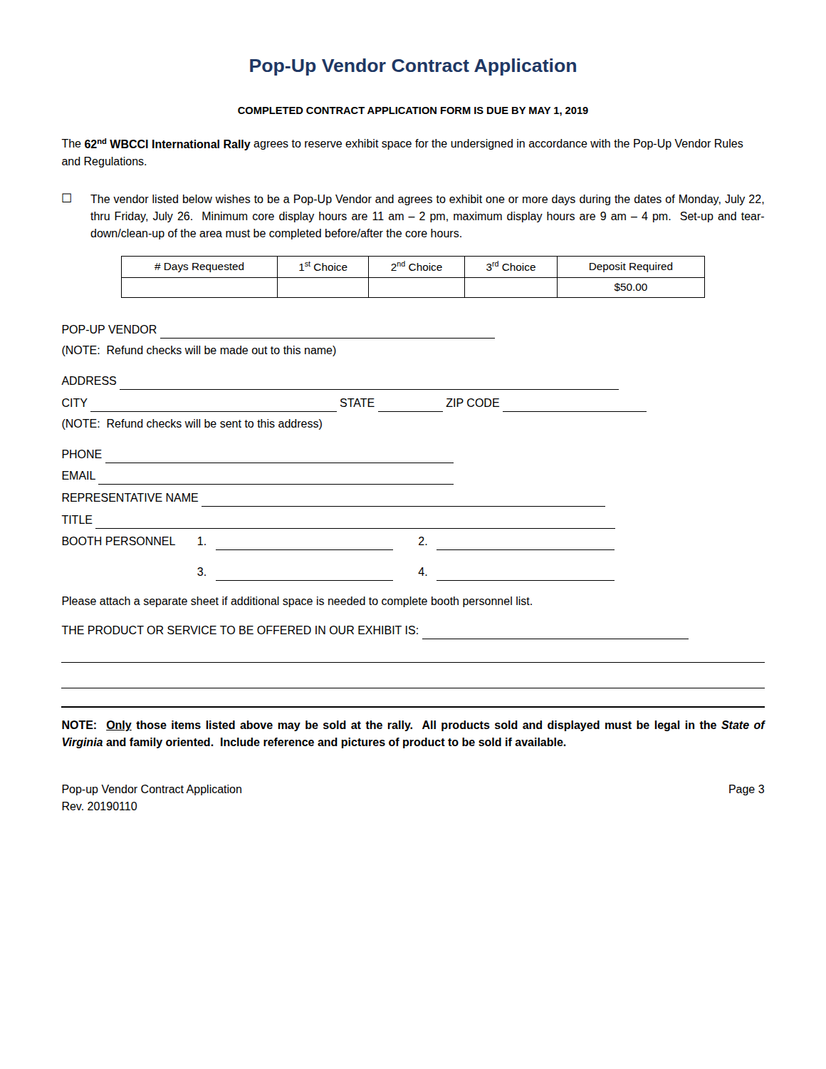Pop-Up Vendor Contract Application
COMPLETED CONTRACT APPLICATION FORM IS DUE BY MAY 1, 2019
The 62nd WBCCI International Rally agrees to reserve exhibit space for the undersigned in accordance with the Pop-Up Vendor Rules and Regulations.
☐
The vendor listed below wishes to be a Pop-Up Vendor and agrees to exhibit one or more days during the dates of Monday, July 22, thru Friday, July 26. Minimum core display hours are 11 am – 2 pm, maximum display hours are 9 am – 4 pm. Set-up and tear-down/clean-up of the area must be completed before/after the core hours.
| # Days Requested | 1 st Choice | 2 nd Choice | 3 rd Choice | Deposit Required |
| --- | --- | --- | --- | --- |
| | | | | $50.00 |
POP-UP VENDOR
(NOTE: Refund checks will be made out to this name)
ADDRESS
CITY STATE ZIP CODE
(NOTE: Refund checks will be sent to this address)
PHONE
EMAIL
REPRESENTATIVE NAME
TITLE
BOOTH PERSONNEL1.
2.
3.
4.
Please attach a separate sheet if additional space is needed to complete booth personnel list.
THE PRODUCT OR SERVICE TO BE OFFERED IN OUR EXHIBIT IS:
NOTE: Only those items listed above may be sold at the rally. All products sold and displayed must be legal in the State of Virginia and family oriented. Include reference and pictures of product to be sold if available.
Pop-up Vendor Contract Application
Rev. 20190110
Page 3